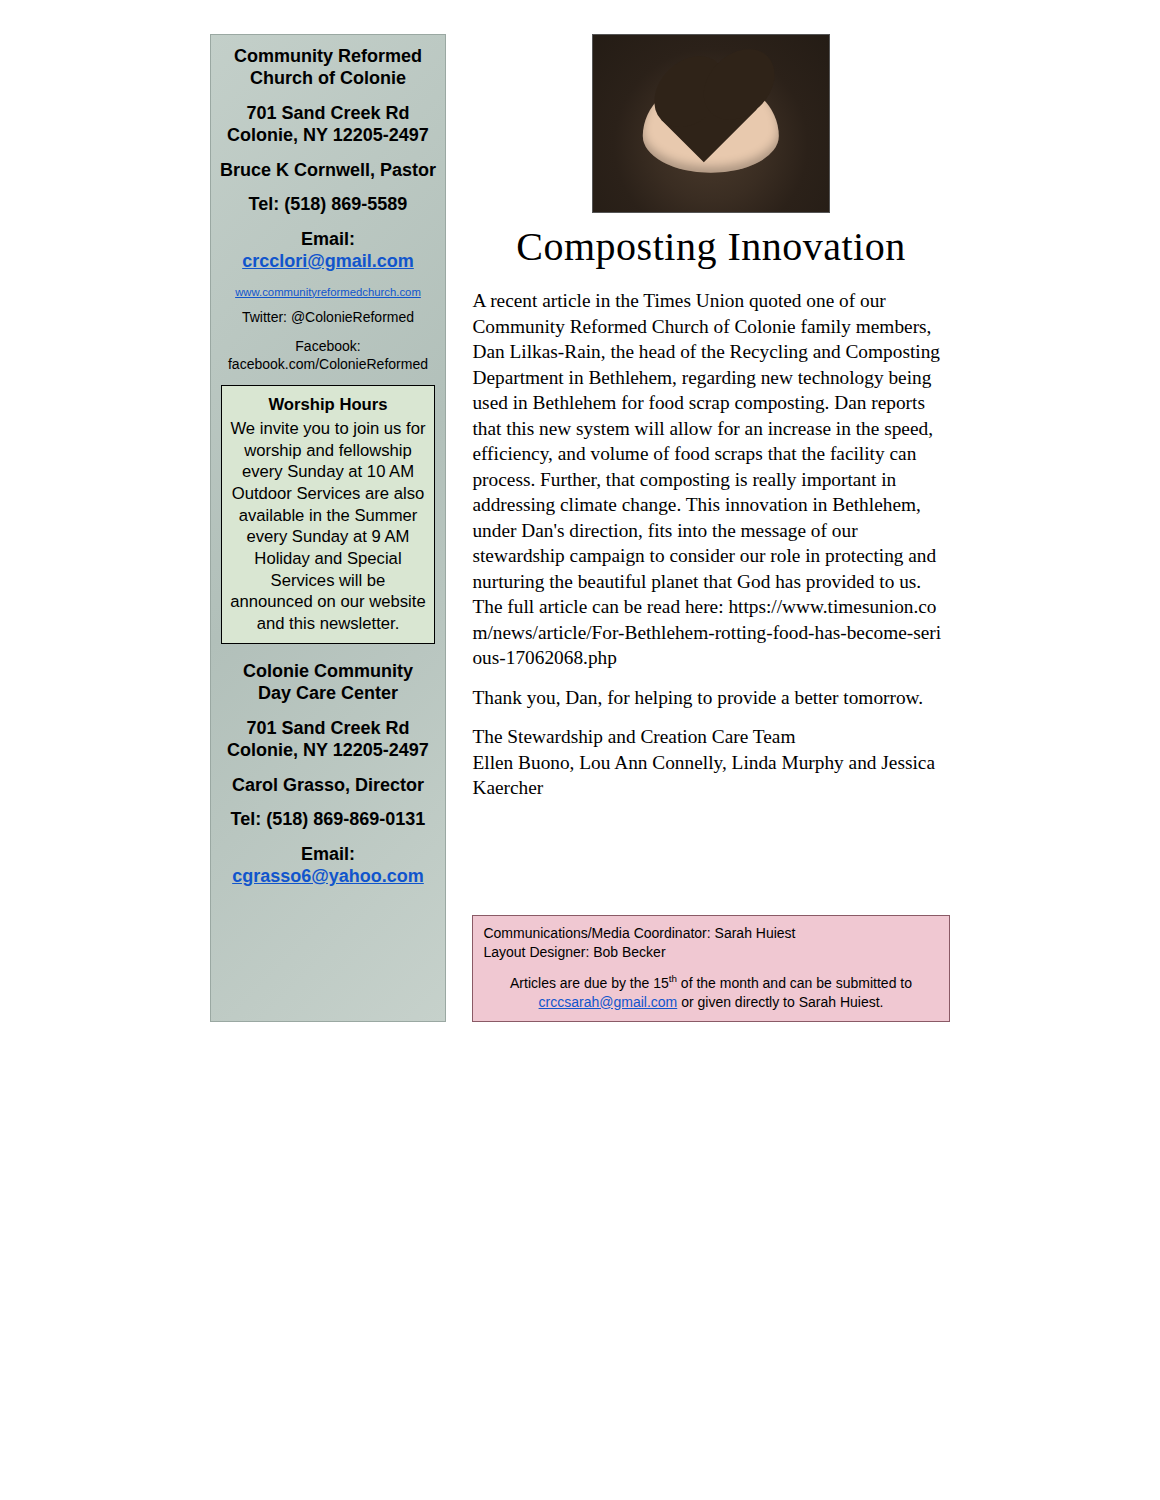Community Reformed
Church of Colonie
701 Sand Creek Rd
Colonie, NY 12205-2497
Bruce K Cornwell, Pastor
Tel: (518) 869-5589
Email:
crcclori@gmail.com
www.communityreformedchurch.com
Twitter: @ColonieReformed
Facebook:
facebook.com/ColonieReformed
Worship Hours
We invite you to join us for worship and fellowship every Sunday at 10 AM Outdoor Services are also available in the Summer every Sunday at 9 AM Holiday and Special Services will be announced on our website and this newsletter.
Colonie Community
Day Care Center
701 Sand Creek Rd
Colonie, NY 12205-2497
Carol Grasso, Director
Tel: (518) 869-869-0131
Email:
cgrasso6@yahoo.com
Composting Innovation
A recent article in the Times Union quoted one of our Community Reformed Church of Colonie family members, Dan Lilkas-Rain, the head of the Recycling and Composting Department in Bethlehem, regarding new technology being used in Bethlehem for food scrap composting. Dan reports that this new system will allow for an increase in the speed, efficiency, and volume of food scraps that the facility can process. Further, that composting is really important in addressing climate change. This innovation in Bethlehem, under Dan's direction, fits into the message of our stewardship campaign to consider our role in protecting and nurturing the beautiful planet that God has provided to us. The full article can be read here: https://www.timesunion.com/news/article/For-Bethlehem-rotting-food-has-become-serious-17062068.php
Thank you, Dan, for helping to provide a better tomorrow.
The Stewardship and Creation Care Team
Ellen Buono, Lou Ann Connelly, Linda Murphy and Jessica Kaercher
Communications/Media Coordinator: Sarah Huiest
Layout Designer: Bob Becker
Articles are due by the 15th of the month and can be submitted to
crccsarah@gmail.com or given directly to Sarah Huiest.